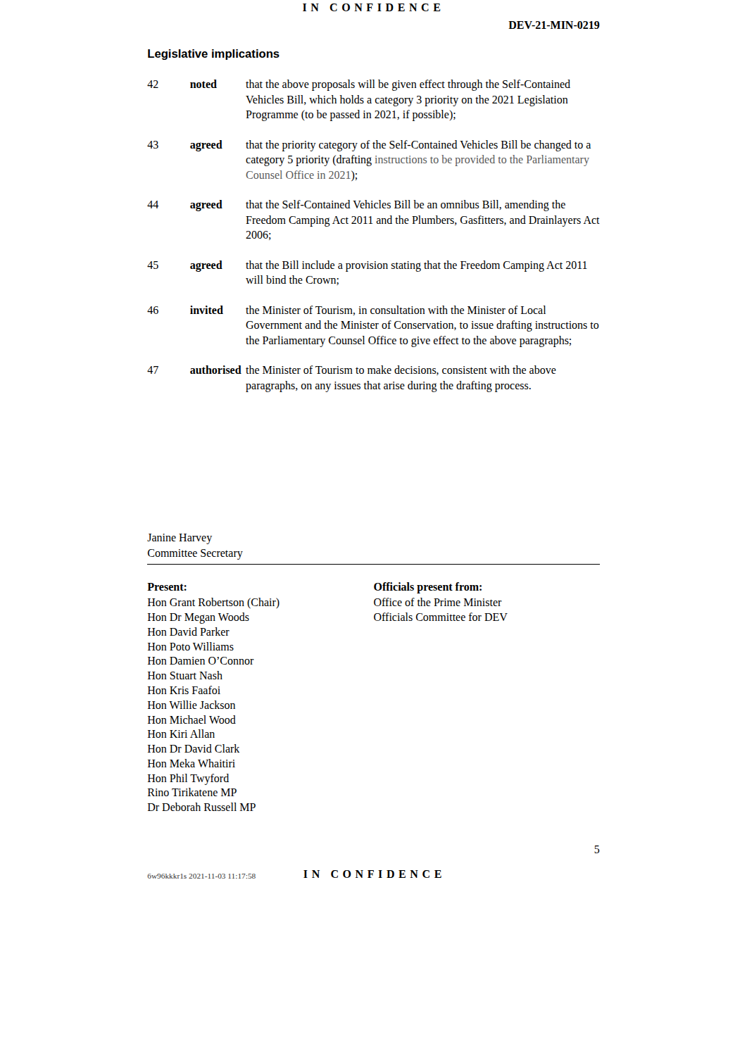IN CONFIDENCE
DEV-21-MIN-0219
Legislative implications
| 42 | noted | that the above proposals will be given effect through the Self-Contained Vehicles Bill, which holds a category 3 priority on the 2021 Legislation Programme (to be passed in 2021, if possible); |
| 43 | agreed | that the priority category of the Self-Contained Vehicles Bill be changed to a category 5 priority (drafting instructions to be provided to the Parliamentary Counsel Office in 2021 ); |
| 44 | agreed | that the Self-Contained Vehicles Bill be an omnibus Bill, amending the Freedom Camping Act 2011 and the Plumbers, Gasfitters, and Drainlayers Act 2006; |
| 45 | agreed | that the Bill include a provision stating that the Freedom Camping Act 2011 will bind the Crown; |
| 46 | invited | the Minister of Tourism, in consultation with the Minister of Local Government and the Minister of Conservation, to issue drafting instructions to the Parliamentary Counsel Office to give effect to the above paragraphs; |
| 47 | authorised | the Minister of Tourism to make decisions, consistent with the above paragraphs, on any issues that arise during the drafting process. |
Janine Harvey
Committee Secretary
| Present: Hon Grant Robertson (Chair) Hon Dr Megan Woods Hon David Parker Hon Poto Williams Hon Damien O’Connor Hon Stuart Nash Hon Kris Faafoi Hon Willie Jackson Hon Michael Wood Hon Kiri Allan Hon Dr David Clark Hon Meka Whaitiri Hon Phil Twyford Rino Tirikatene MP Dr Deborah Russell MP | Officials present from: Office of the Prime Minister Officials Committee for DEV |
5
6w96kkkr1s 2021-11-03 11:17:58
IN CONFIDENCE